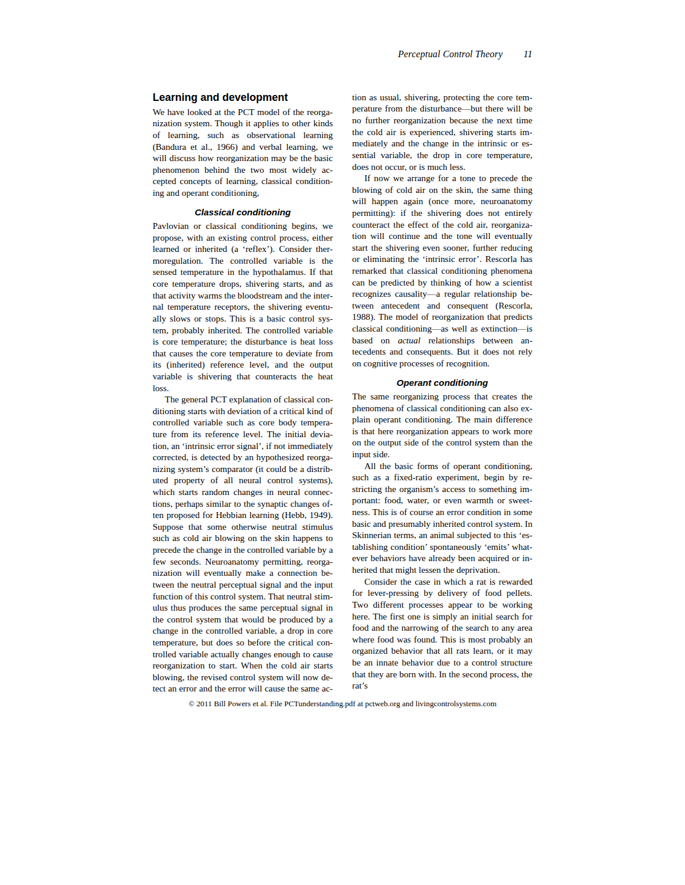Perceptual Control Theory 11
Learning and development
We have looked at the PCT model of the reorganization system. Though it applies to other kinds of learning, such as observational learning (Bandura et al., 1966) and verbal learning, we will discuss how reorganization may be the basic phenomenon behind the two most widely accepted concepts of learning, classical conditioning and operant conditioning,
Classical conditioning
Pavlovian or classical conditioning begins, we propose, with an existing control process, either learned or inherited (a ‘reflex’). Consider thermoregulation. The controlled variable is the sensed temperature in the hypothalamus. If that core temperature drops, shivering starts, and as that activity warms the bloodstream and the internal temperature receptors, the shivering eventually slows or stops. This is a basic control system, probably inherited. The controlled variable is core temperature; the disturbance is heat loss that causes the core temperature to deviate from its (inherited) reference level, and the output variable is shivering that counteracts the heat loss.
The general PCT explanation of classical conditioning starts with deviation of a critical kind of controlled variable such as core body temperature from its reference level. The initial deviation, an ‘intrinsic error signal’, if not immediately corrected, is detected by an hypothesized reorganizing system’s comparator (it could be a distributed property of all neural control systems), which starts random changes in neural connections, perhaps similar to the synaptic changes often proposed for Hebbian learning (Hebb, 1949). Suppose that some otherwise neutral stimulus such as cold air blowing on the skin happens to precede the change in the controlled variable by a few seconds. Neuroanatomy permitting, reorganization will eventually make a connection between the neutral perceptual signal and the input function of this control system. That neutral stimulus thus produces the same perceptual signal in the control system that would be produced by a change in the controlled variable, a drop in core temperature, but does so before the critical controlled variable actually changes enough to cause reorganization to start. When the cold air starts blowing, the revised control system will now detect an error and the error will cause the same action as usual, shivering, protecting the core temperature from the disturbance—but there will be no further reorganization because the next time the cold air is experienced, shivering starts immediately and the change in the intrinsic or essential variable, the drop in core temperature, does not occur, or is much less.
If now we arrange for a tone to precede the blowing of cold air on the skin, the same thing will happen again (once more, neuroanatomy permitting): if the shivering does not entirely counteract the effect of the cold air, reorganization will continue and the tone will eventually start the shivering even sooner, further reducing or eliminating the ‘intrinsic error’. Rescorla has remarked that classical conditioning phenomena can be predicted by thinking of how a scientist recognizes causality—a regular relationship between antecedent and consequent (Rescorla, 1988). The model of reorganization that predicts classical conditioning—as well as extinction—is based on actual relationships between antecedents and consequents. But it does not rely on cognitive processes of recognition.
Operant conditioning
The same reorganizing process that creates the phenomena of classical conditioning can also explain operant conditioning. The main difference is that here reorganization appears to work more on the output side of the control system than the input side.
All the basic forms of operant conditioning, such as a fixed-ratio experiment, begin by restricting the organism’s access to something important: food, water, or even warmth or sweetness. This is of course an error condition in some basic and presumably inherited control system. In Skinnerian terms, an animal subjected to this ‘establishing condition’ spontaneously ‘emits’ whatever behaviors have already been acquired or inherited that might lessen the deprivation.
Consider the case in which a rat is rewarded for lever-pressing by delivery of food pellets. Two different processes appear to be working here. The first one is simply an initial search for food and the narrowing of the search to any area where food was found. This is most probably an organized behavior that all rats learn, or it may be an innate behavior due to a control structure that they are born with. In the second process, the rat’s
© 2011 Bill Powers et al. File PCTunderstanding.pdf at pctweb.org and livingcontrolsystems.com